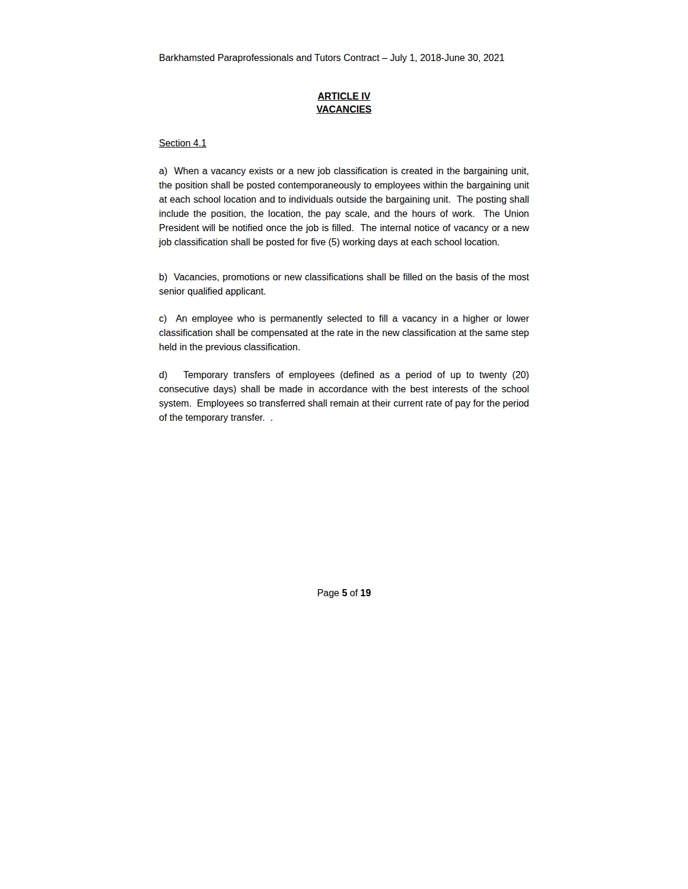Barkhamsted Paraprofessionals and Tutors Contract – July 1, 2018-June 30, 2021
ARTICLE IV VACANCIES
Section 4.1
a) When a vacancy exists or a new job classification is created in the bargaining unit, the position shall be posted contemporaneously to employees within the bargaining unit at each school location and to individuals outside the bargaining unit. The posting shall include the position, the location, the pay scale, and the hours of work. The Union President will be notified once the job is filled. The internal notice of vacancy or a new job classification shall be posted for five (5) working days at each school location.
b) Vacancies, promotions or new classifications shall be filled on the basis of the most senior qualified applicant.
c) An employee who is permanently selected to fill a vacancy in a higher or lower classification shall be compensated at the rate in the new classification at the same step held in the previous classification.
d) Temporary transfers of employees (defined as a period of up to twenty (20) consecutive days) shall be made in accordance with the best interests of the school system. Employees so transferred shall remain at their current rate of pay for the period of the temporary transfer. .
Page 5 of 19